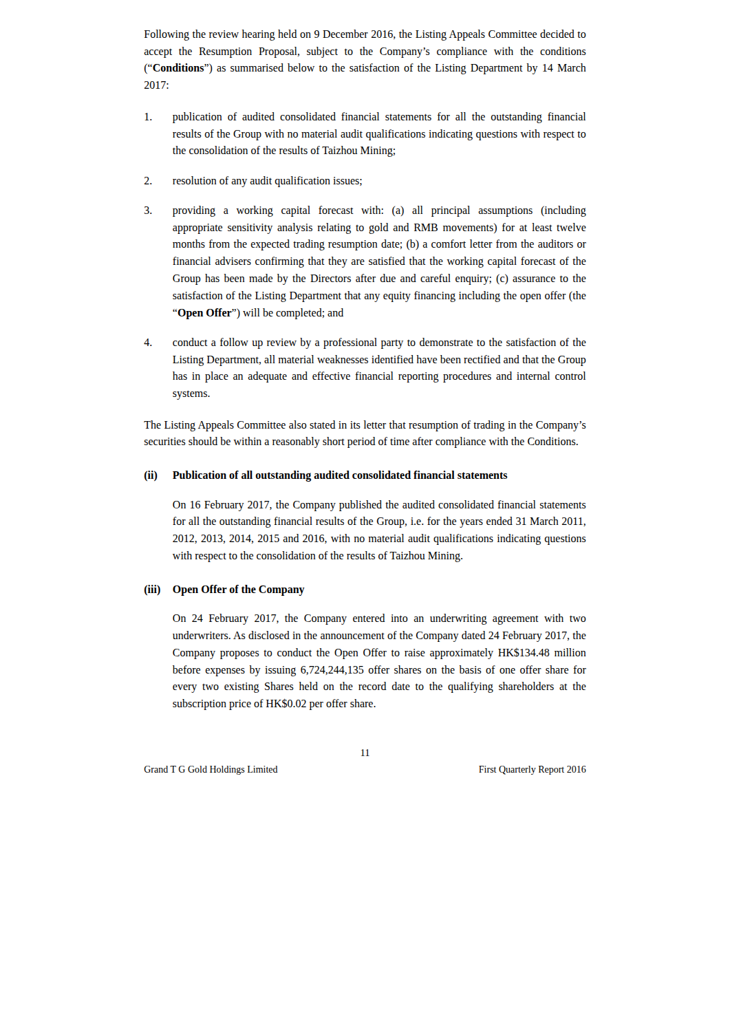Following the review hearing held on 9 December 2016, the Listing Appeals Committee decided to accept the Resumption Proposal, subject to the Company’s compliance with the conditions (“Conditions”) as summarised below to the satisfaction of the Listing Department by 14 March 2017:
publication of audited consolidated financial statements for all the outstanding financial results of the Group with no material audit qualifications indicating questions with respect to the consolidation of the results of Taizhou Mining;
resolution of any audit qualification issues;
providing a working capital forecast with: (a) all principal assumptions (including appropriate sensitivity analysis relating to gold and RMB movements) for at least twelve months from the expected trading resumption date; (b) a comfort letter from the auditors or financial advisers confirming that they are satisfied that the working capital forecast of the Group has been made by the Directors after due and careful enquiry; (c) assurance to the satisfaction of the Listing Department that any equity financing including the open offer (the “Open Offer”) will be completed; and
conduct a follow up review by a professional party to demonstrate to the satisfaction of the Listing Department, all material weaknesses identified have been rectified and that the Group has in place an adequate and effective financial reporting procedures and internal control systems.
The Listing Appeals Committee also stated in its letter that resumption of trading in the Company’s securities should be within a reasonably short period of time after compliance with the Conditions.
(ii) Publication of all outstanding audited consolidated financial statements
On 16 February 2017, the Company published the audited consolidated financial statements for all the outstanding financial results of the Group, i.e. for the years ended 31 March 2011, 2012, 2013, 2014, 2015 and 2016, with no material audit qualifications indicating questions with respect to the consolidation of the results of Taizhou Mining.
(iii) Open Offer of the Company
On 24 February 2017, the Company entered into an underwriting agreement with two underwriters. As disclosed in the announcement of the Company dated 24 February 2017, the Company proposes to conduct the Open Offer to raise approximately HK$134.48 million before expenses by issuing 6,724,244,135 offer shares on the basis of one offer share for every two existing Shares held on the record date to the qualifying shareholders at the subscription price of HK$0.02 per offer share.
11
Grand T G Gold Holdings Limited
First Quarterly Report 2016